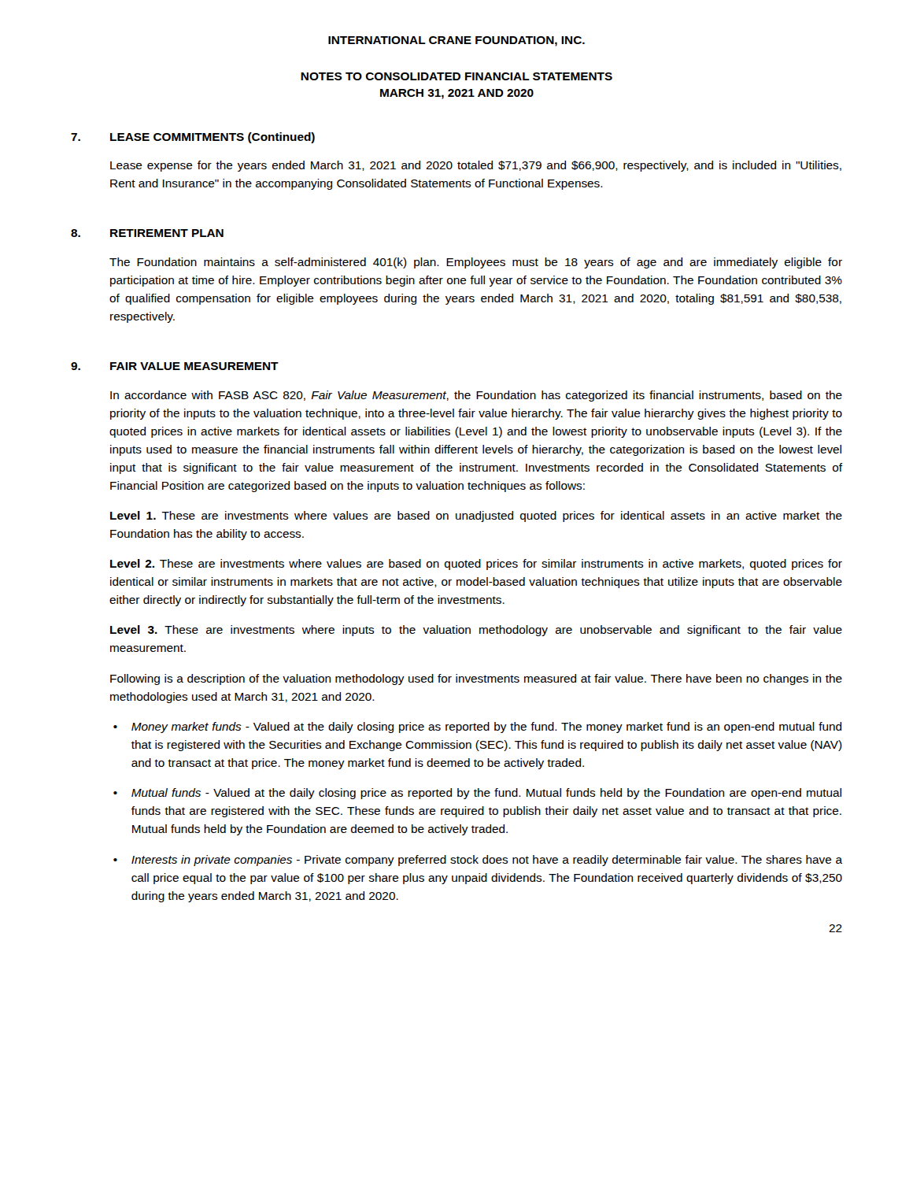INTERNATIONAL CRANE FOUNDATION, INC.
NOTES TO CONSOLIDATED FINANCIAL STATEMENTS
MARCH 31, 2021 AND 2020
7.
LEASE COMMITMENTS (Continued)
Lease expense for the years ended March 31, 2021 and 2020 totaled $71,379 and $66,900, respectively, and is included in "Utilities, Rent and Insurance" in the accompanying Consolidated Statements of Functional Expenses.
8.
RETIREMENT PLAN
The Foundation maintains a self-administered 401(k) plan. Employees must be 18 years of age and are immediately eligible for participation at time of hire. Employer contributions begin after one full year of service to the Foundation. The Foundation contributed 3% of qualified compensation for eligible employees during the years ended March 31, 2021 and 2020, totaling $81,591 and $80,538, respectively.
9.
FAIR VALUE MEASUREMENT
In accordance with FASB ASC 820, Fair Value Measurement, the Foundation has categorized its financial instruments, based on the priority of the inputs to the valuation technique, into a three-level fair value hierarchy. The fair value hierarchy gives the highest priority to quoted prices in active markets for identical assets or liabilities (Level 1) and the lowest priority to unobservable inputs (Level 3). If the inputs used to measure the financial instruments fall within different levels of hierarchy, the categorization is based on the lowest level input that is significant to the fair value measurement of the instrument. Investments recorded in the Consolidated Statements of Financial Position are categorized based on the inputs to valuation techniques as follows:
Level 1. These are investments where values are based on unadjusted quoted prices for identical assets in an active market the Foundation has the ability to access.
Level 2. These are investments where values are based on quoted prices for similar instruments in active markets, quoted prices for identical or similar instruments in markets that are not active, or model-based valuation techniques that utilize inputs that are observable either directly or indirectly for substantially the full-term of the investments.
Level 3. These are investments where inputs to the valuation methodology are unobservable and significant to the fair value measurement.
Following is a description of the valuation methodology used for investments measured at fair value. There have been no changes in the methodologies used at March 31, 2021 and 2020.
Money market funds - Valued at the daily closing price as reported by the fund. The money market fund is an open-end mutual fund that is registered with the Securities and Exchange Commission (SEC). This fund is required to publish its daily net asset value (NAV) and to transact at that price. The money market fund is deemed to be actively traded.
Mutual funds - Valued at the daily closing price as reported by the fund. Mutual funds held by the Foundation are open-end mutual funds that are registered with the SEC. These funds are required to publish their daily net asset value and to transact at that price. Mutual funds held by the Foundation are deemed to be actively traded.
Interests in private companies - Private company preferred stock does not have a readily determinable fair value. The shares have a call price equal to the par value of $100 per share plus any unpaid dividends. The Foundation received quarterly dividends of $3,250 during the years ended March 31, 2021 and 2020.
22